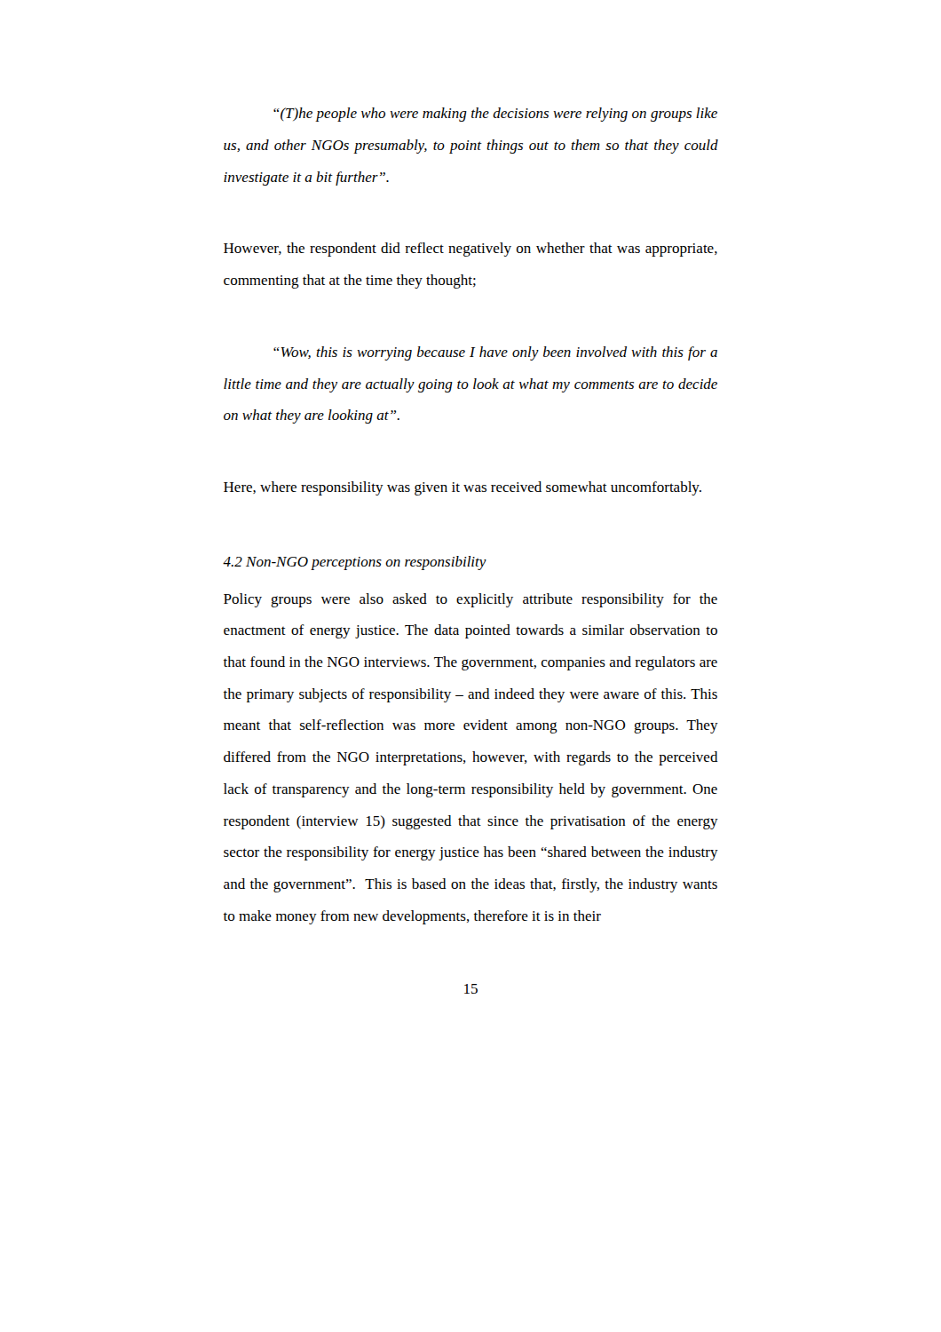“(T)he people who were making the decisions were relying on groups like us, and other NGOs presumably, to point things out to them so that they could investigate it a bit further”.
However, the respondent did reflect negatively on whether that was appropriate, commenting that at the time they thought;
“Wow, this is worrying because I have only been involved with this for a little time and they are actually going to look at what my comments are to decide on what they are looking at”.
Here, where responsibility was given it was received somewhat uncomfortably.
4.2 Non-NGO perceptions on responsibility
Policy groups were also asked to explicitly attribute responsibility for the enactment of energy justice. The data pointed towards a similar observation to that found in the NGO interviews. The government, companies and regulators are the primary subjects of responsibility – and indeed they were aware of this. This meant that self-reflection was more evident among non-NGO groups. They differed from the NGO interpretations, however, with regards to the perceived lack of transparency and the long-term responsibility held by government. One respondent (interview 15) suggested that since the privatisation of the energy sector the responsibility for energy justice has been “shared between the industry and the government”. This is based on the ideas that, firstly, the industry wants to make money from new developments, therefore it is in their
15